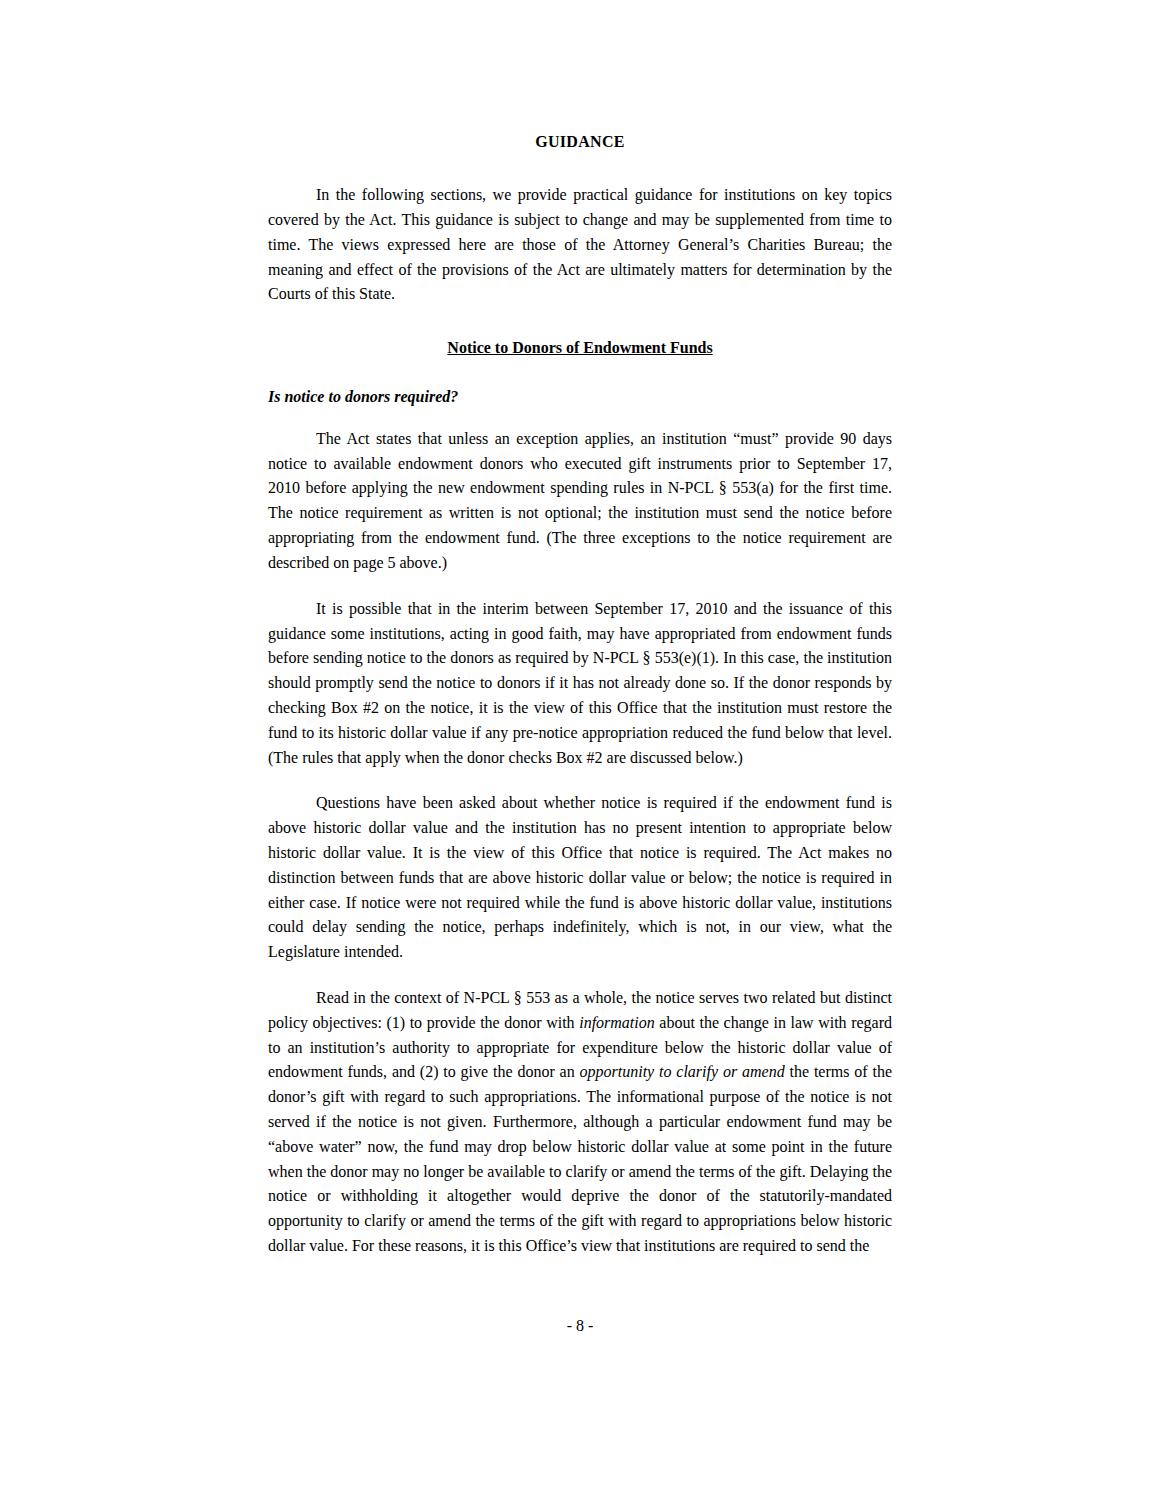GUIDANCE
In the following sections, we provide practical guidance for institutions on key topics covered by the Act. This guidance is subject to change and may be supplemented from time to time. The views expressed here are those of the Attorney General’s Charities Bureau; the meaning and effect of the provisions of the Act are ultimately matters for determination by the Courts of this State.
Notice to Donors of Endowment Funds
Is notice to donors required?
The Act states that unless an exception applies, an institution “must” provide 90 days notice to available endowment donors who executed gift instruments prior to September 17, 2010 before applying the new endowment spending rules in N-PCL § 553(a) for the first time. The notice requirement as written is not optional; the institution must send the notice before appropriating from the endowment fund. (The three exceptions to the notice requirement are described on page 5 above.)
It is possible that in the interim between September 17, 2010 and the issuance of this guidance some institutions, acting in good faith, may have appropriated from endowment funds before sending notice to the donors as required by N-PCL § 553(e)(1). In this case, the institution should promptly send the notice to donors if it has not already done so. If the donor responds by checking Box #2 on the notice, it is the view of this Office that the institution must restore the fund to its historic dollar value if any pre-notice appropriation reduced the fund below that level. (The rules that apply when the donor checks Box #2 are discussed below.)
Questions have been asked about whether notice is required if the endowment fund is above historic dollar value and the institution has no present intention to appropriate below historic dollar value. It is the view of this Office that notice is required. The Act makes no distinction between funds that are above historic dollar value or below; the notice is required in either case. If notice were not required while the fund is above historic dollar value, institutions could delay sending the notice, perhaps indefinitely, which is not, in our view, what the Legislature intended.
Read in the context of N-PCL § 553 as a whole, the notice serves two related but distinct policy objectives: (1) to provide the donor with information about the change in law with regard to an institution’s authority to appropriate for expenditure below the historic dollar value of endowment funds, and (2) to give the donor an opportunity to clarify or amend the terms of the donor’s gift with regard to such appropriations. The informational purpose of the notice is not served if the notice is not given. Furthermore, although a particular endowment fund may be “above water” now, the fund may drop below historic dollar value at some point in the future when the donor may no longer be available to clarify or amend the terms of the gift. Delaying the notice or withholding it altogether would deprive the donor of the statutorily-mandated opportunity to clarify or amend the terms of the gift with regard to appropriations below historic dollar value. For these reasons, it is this Office’s view that institutions are required to send the
- 8 -